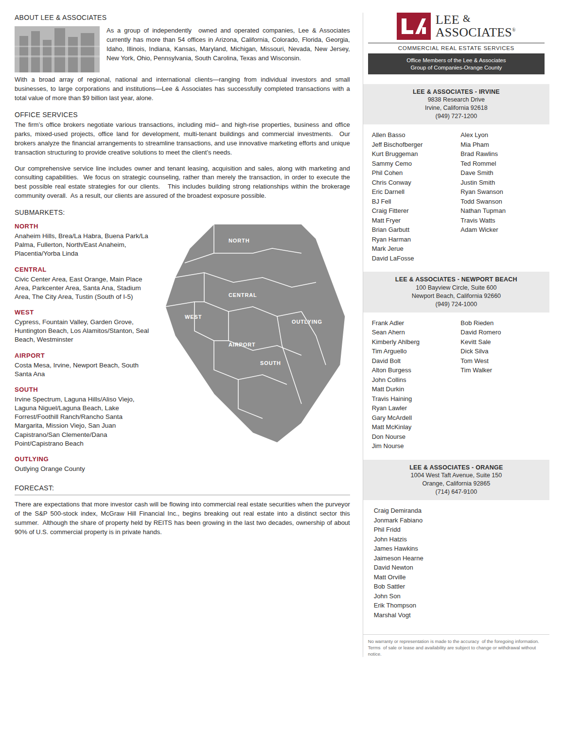ABOUT LEE & ASSOCIATES
As a group of independently owned and operated companies, Lee & Associates currently has more than 54 offices in Arizona, California, Colorado, Florida, Georgia, Idaho, Illinois, Indiana, Kansas, Maryland, Michigan, Missouri, Nevada, New Jersey, New York, Ohio, Pennsylvania, South Carolina, Texas and Wisconsin.
With a broad array of regional, national and international clients—ranging from individual investors and small businesses, to large corporations and institutions—Lee & Associates has successfully completed transactions with a total value of more than $9 billion last year, alone.
OFFICE SERVICES
The firm’s office brokers negotiate various transactions, including mid– and high-rise properties, business and office parks, mixed-used projects, office land for development, multi-tenant buildings and commercial investments. Our brokers analyze the financial arrangements to streamline transactions, and use innovative marketing efforts and unique transaction structuring to provide creative solutions to meet the client’s needs.
Our comprehensive service line includes owner and tenant leasing, acquisition and sales, along with marketing and consulting capabilities. We focus on strategic counseling, rather than merely the transaction, in order to execute the best possible real estate strategies for our clients. This includes building strong relationships within the brokerage community overall. As a result, our clients are assured of the broadest exposure possible.
SUBMARKETS:
Orange County submarkets map NORTH CENTRAL WEST AIRPORT SOUTH OUTLYING
NORTH
Anaheim Hills, Brea/La Habra, Buena Park/La Palma, Fullerton, North/East Anaheim, Placentia/Yorba Linda
CENTRAL
Civic Center Area, East Orange, Main Place Area, Parkcenter Area, Santa Ana, Stadium Area, The City Area, Tustin (South of I-5)
WEST
Cypress, Fountain Valley, Garden Grove, Huntington Beach, Los Alamitos/Stanton, Seal Beach, Westminster
AIRPORT
Costa Mesa, Irvine, Newport Beach, South Santa Ana
SOUTH
Irvine Spectrum, Laguna Hills/Aliso Viejo, Laguna Niguel/Laguna Beach, Lake Forrest/Foothill Ranch/Rancho Santa Margarita, Mission Viejo, San Juan Capistrano/San Clemente/Dana Point/Capistrano Beach
OUTLYING
Outlying Orange County
FORECAST:
There are expectations that more investor cash will be flowing into commercial real estate securities when the purveyor of the S&P 500-stock index, McGraw Hill Financial Inc., begins breaking out real estate into a distinct sector this summer. Although the share of property held by REITS has been growing in the last two decades, ownership of about 90% of U.S. commercial property is in private hands.
LEE &
ASSOCIATES®
COMMERCIAL REAL ESTATE SERVICES
Office Members of the Lee & Associates
Group of Companies-Orange County
LEE & ASSOCIATES - IRVINE
9838 Research Drive
Irvine, California 92618
(949) 727-1200
Allen Basso
Jeff Bischofberger
Kurt Bruggeman
Sammy Cemo
Phil Cohen
Chris Conway
Eric Darnell
BJ Fell
Craig Fitterer
Matt Fryer
Brian Garbutt
Ryan Harman
Mark Jerue
David LaFosse
Alex Lyon
Mia Pham
Brad Rawlins
Ted Rommel
Dave Smith
Justin Smith
Ryan Swanson
Todd Swanson
Nathan Tupman
Travis Watts
Adam Wicker
LEE & ASSOCIATES - NEWPORT BEACH
100 Bayview Circle, Suite 600
Newport Beach, California 92660
(949) 724-1000
Frank Adler
Sean Ahern
Kimberly Ahlberg
Tim Arguello
David Bolt
Alton Burgess
John Collins
Matt Durkin
Travis Haining
Ryan Lawler
Gary McArdell
Matt McKinlay
Don Nourse
Jim Nourse
Bob Rieden
David Romero
Kevitt Sale
Dick Silva
Tom West
Tim Walker
LEE & ASSOCIATES - ORANGE
1004 West Taft Avenue, Suite 150
Orange, California 92865
(714) 647-9100
Craig Demiranda
Jonmark Fabiano
Phil Fridd
John Hatzis
James Hawkins
Jaimeson Hearne
David Newton
Matt Orville
Bob Sattler
John Son
Erik Thompson
Marshal Vogt
No warranty or representation is made to the accuracy of the foregoing information. Terms of sale or lease and availability are subject to change or withdrawal without notice.